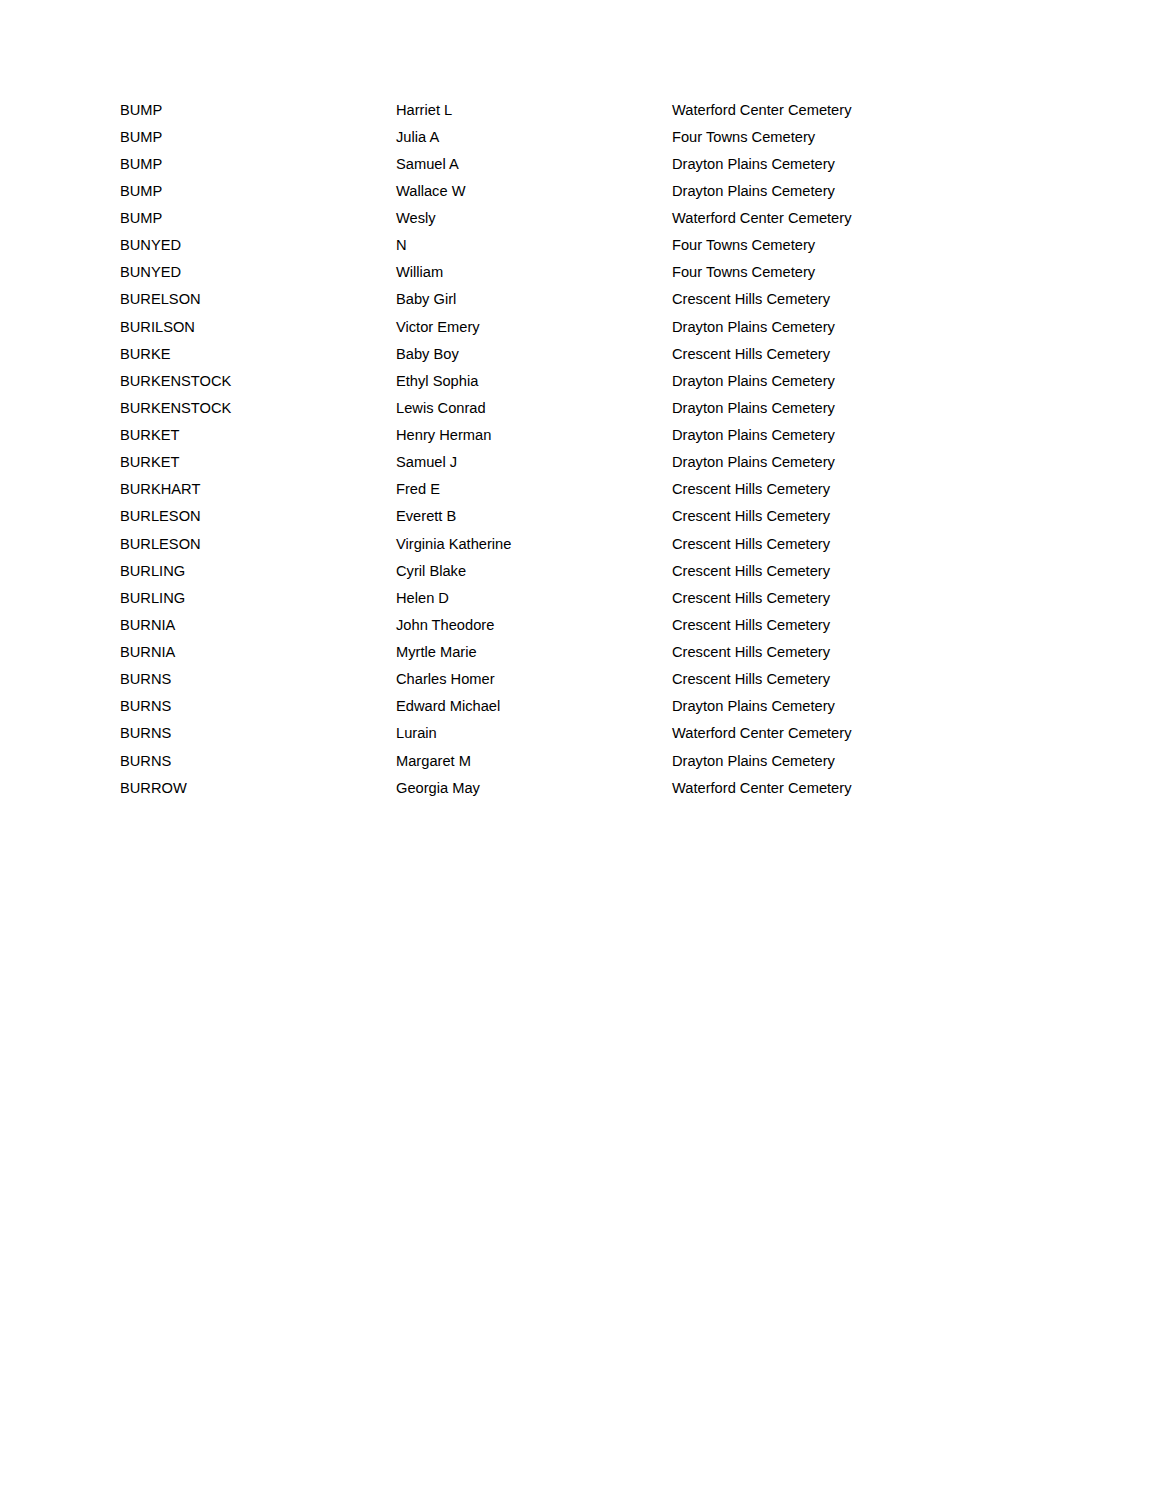| BUMP | Harriet L | Waterford Center Cemetery |
| BUMP | Julia A | Four Towns Cemetery |
| BUMP | Samuel A | Drayton Plains Cemetery |
| BUMP | Wallace W | Drayton Plains Cemetery |
| BUMP | Wesly | Waterford Center Cemetery |
| BUNYED | N | Four Towns Cemetery |
| BUNYED | William | Four Towns Cemetery |
| BURELSON | Baby Girl | Crescent Hills Cemetery |
| BURILSON | Victor Emery | Drayton Plains Cemetery |
| BURKE | Baby Boy | Crescent Hills Cemetery |
| BURKENSTOCK | Ethyl Sophia | Drayton Plains Cemetery |
| BURKENSTOCK | Lewis Conrad | Drayton Plains Cemetery |
| BURKET | Henry Herman | Drayton Plains Cemetery |
| BURKET | Samuel J | Drayton Plains Cemetery |
| BURKHART | Fred E | Crescent Hills Cemetery |
| BURLESON | Everett B | Crescent Hills Cemetery |
| BURLESON | Virginia Katherine | Crescent Hills Cemetery |
| BURLING | Cyril Blake | Crescent Hills Cemetery |
| BURLING | Helen D | Crescent Hills Cemetery |
| BURNIA | John Theodore | Crescent Hills Cemetery |
| BURNIA | Myrtle Marie | Crescent Hills Cemetery |
| BURNS | Charles Homer | Crescent Hills Cemetery |
| BURNS | Edward Michael | Drayton Plains Cemetery |
| BURNS | Lurain | Waterford Center Cemetery |
| BURNS | Margaret M | Drayton Plains Cemetery |
| BURROW | Georgia May | Waterford Center Cemetery |